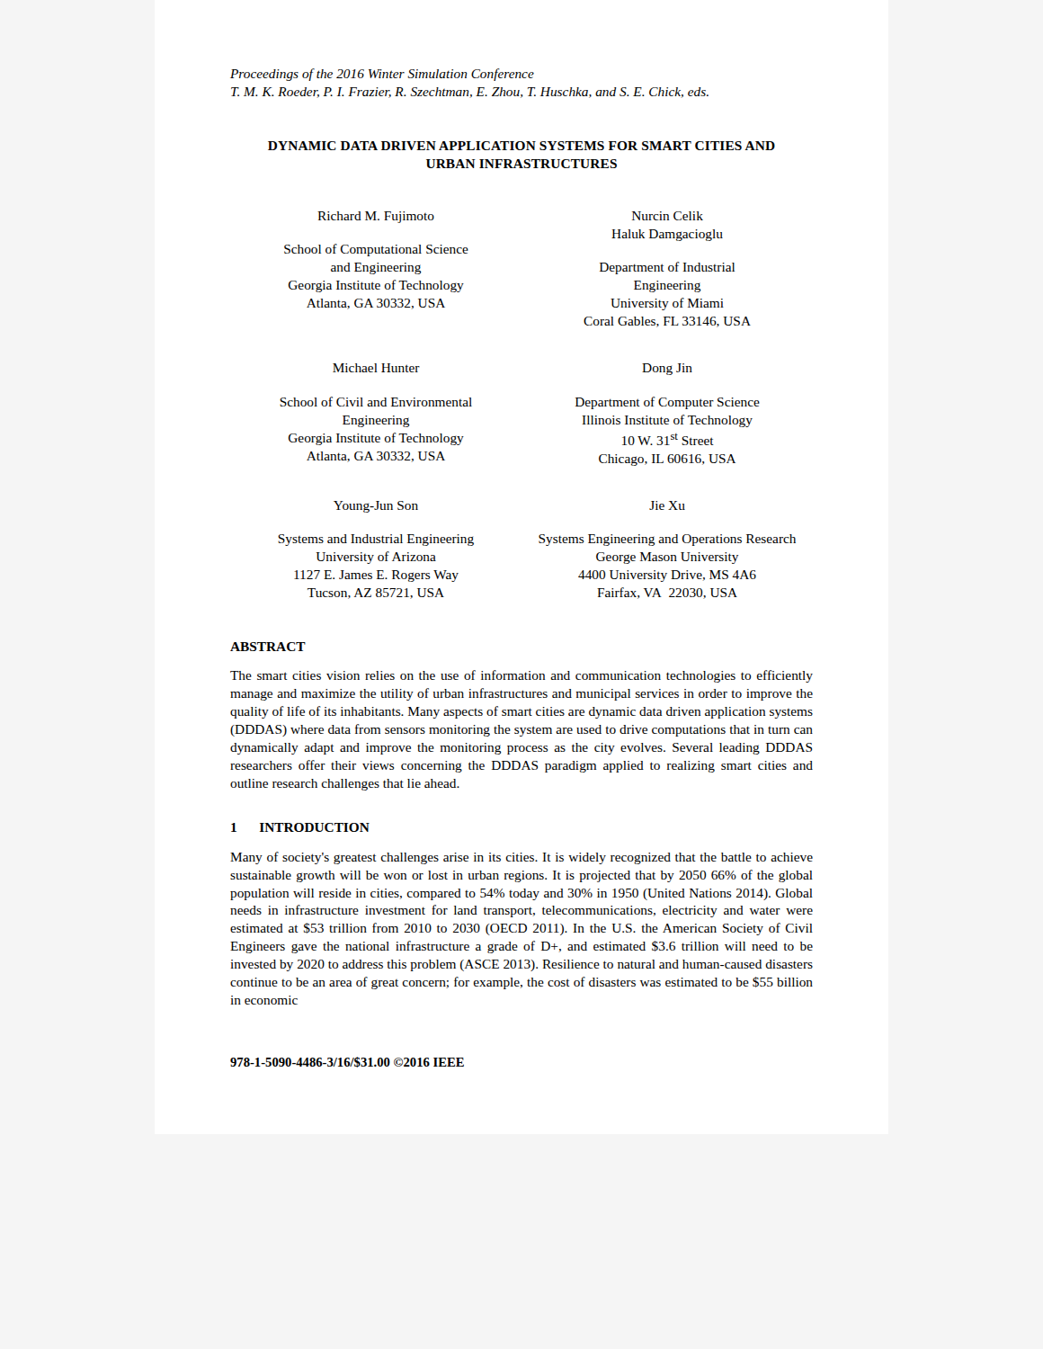Proceedings of the 2016 Winter Simulation Conference
T. M. K. Roeder, P. I. Frazier, R. Szechtman, E. Zhou, T. Huschka, and S. E. Chick, eds.
Dynamic Data Driven Application Systems for Smart Cities and Urban Infrastructures
| Richard M. Fujimoto School of Computational Science and Engineering Georgia Institute of Technology Atlanta, GA 30332, USA | Nurcin Celik Haluk Damgacioglu Department of Industrial Engineering University of Miami Coral Gables, FL 33146, USA |
| Michael Hunter School of Civil and Environmental Engineering Georgia Institute of Technology Atlanta, GA 30332, USA | Dong Jin Department of Computer Science Illinois Institute of Technology 10 W. 31 st Street Chicago, IL 60616, USA |
| Young-Jun Son Systems and Industrial Engineering University of Arizona 1127 E. James E. Rogers Way Tucson, AZ 85721, USA | Jie Xu Systems Engineering and Operations Research George Mason University 4400 University Drive, MS 4A6 Fairfax, VA 22030, USA |
Abstract
The smart cities vision relies on the use of information and communication technologies to efficiently manage and maximize the utility of urban infrastructures and municipal services in order to improve the quality of life of its inhabitants. Many aspects of smart cities are dynamic data driven application systems (DDDAS) where data from sensors monitoring the system are used to drive computations that in turn can dynamically adapt and improve the monitoring process as the city evolves. Several leading DDDAS researchers offer their views concerning the DDDAS paradigm applied to realizing smart cities and outline research challenges that lie ahead.
1 Introduction
Many of society's greatest challenges arise in its cities. It is widely recognized that the battle to achieve sustainable growth will be won or lost in urban regions. It is projected that by 2050 66% of the global population will reside in cities, compared to 54% today and 30% in 1950 (United Nations 2014). Global needs in infrastructure investment for land transport, telecommunications, electricity and water were estimated at $53 trillion from 2010 to 2030 (OECD 2011). In the U.S. the American Society of Civil Engineers gave the national infrastructure a grade of D+, and estimated $3.6 trillion will need to be invested by 2020 to address this problem (ASCE 2013). Resilience to natural and human-caused disasters continue to be an area of great concern; for example, the cost of disasters was estimated to be $55 billion in economic
978-1-5090-4486-3/16/$31.00 ©2016 IEEE